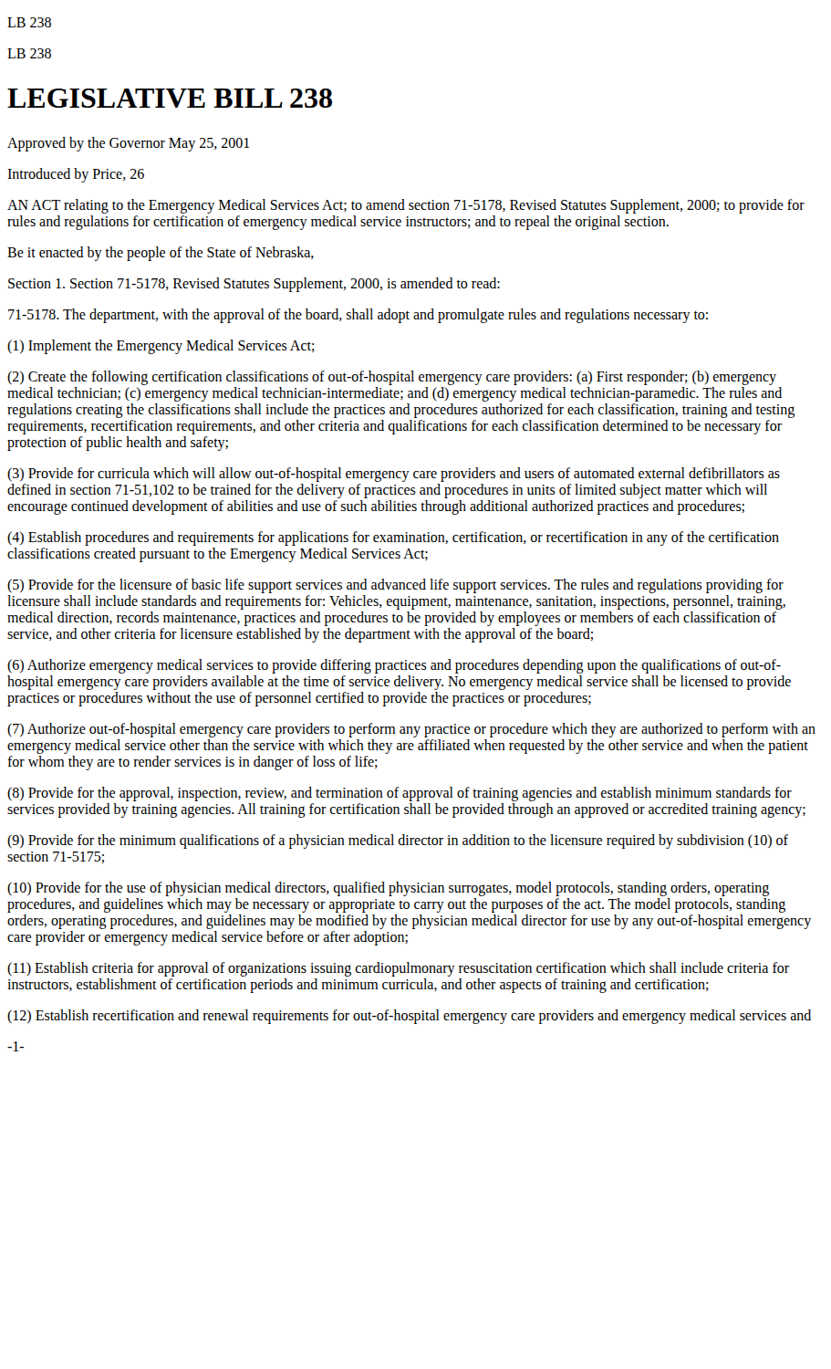LB 238
LB 238
LEGISLATIVE BILL 238
Approved by the Governor May 25, 2001
Introduced by Price, 26
AN ACT relating to the Emergency Medical Services Act; to amend section 71-5178, Revised Statutes Supplement, 2000; to provide for rules and regulations for certification of emergency medical service instructors; and to repeal the original section.
Be it enacted by the people of the State of Nebraska,
Section 1. Section 71-5178, Revised Statutes Supplement, 2000, is amended to read:
71-5178. The department, with the approval of the board, shall adopt and promulgate rules and regulations necessary to:
(1) Implement the Emergency Medical Services Act;
(2) Create the following certification classifications of out-of-hospital emergency care providers: (a) First responder; (b) emergency medical technician; (c) emergency medical technician-intermediate; and (d) emergency medical technician-paramedic. The rules and regulations creating the classifications shall include the practices and procedures authorized for each classification, training and testing requirements, recertification requirements, and other criteria and qualifications for each classification determined to be necessary for protection of public health and safety;
(3) Provide for curricula which will allow out-of-hospital emergency care providers and users of automated external defibrillators as defined in section 71-51,102 to be trained for the delivery of practices and procedures in units of limited subject matter which will encourage continued development of abilities and use of such abilities through additional authorized practices and procedures;
(4) Establish procedures and requirements for applications for examination, certification, or recertification in any of the certification classifications created pursuant to the Emergency Medical Services Act;
(5) Provide for the licensure of basic life support services and advanced life support services. The rules and regulations providing for licensure shall include standards and requirements for: Vehicles, equipment, maintenance, sanitation, inspections, personnel, training, medical direction, records maintenance, practices and procedures to be provided by employees or members of each classification of service, and other criteria for licensure established by the department with the approval of the board;
(6) Authorize emergency medical services to provide differing practices and procedures depending upon the qualifications of out-of-hospital emergency care providers available at the time of service delivery. No emergency medical service shall be licensed to provide practices or procedures without the use of personnel certified to provide the practices or procedures;
(7) Authorize out-of-hospital emergency care providers to perform any practice or procedure which they are authorized to perform with an emergency medical service other than the service with which they are affiliated when requested by the other service and when the patient for whom they are to render services is in danger of loss of life;
(8) Provide for the approval, inspection, review, and termination of approval of training agencies and establish minimum standards for services provided by training agencies. All training for certification shall be provided through an approved or accredited training agency;
(9) Provide for the minimum qualifications of a physician medical director in addition to the licensure required by subdivision (10) of section 71-5175;
(10) Provide for the use of physician medical directors, qualified physician surrogates, model protocols, standing orders, operating procedures, and guidelines which may be necessary or appropriate to carry out the purposes of the act. The model protocols, standing orders, operating procedures, and guidelines may be modified by the physician medical director for use by any out-of-hospital emergency care provider or emergency medical service before or after adoption;
(11) Establish criteria for approval of organizations issuing cardiopulmonary resuscitation certification which shall include criteria for instructors, establishment of certification periods and minimum curricula, and other aspects of training and certification;
(12) Establish recertification and renewal requirements for out-of-hospital emergency care providers and emergency medical services and
-1-